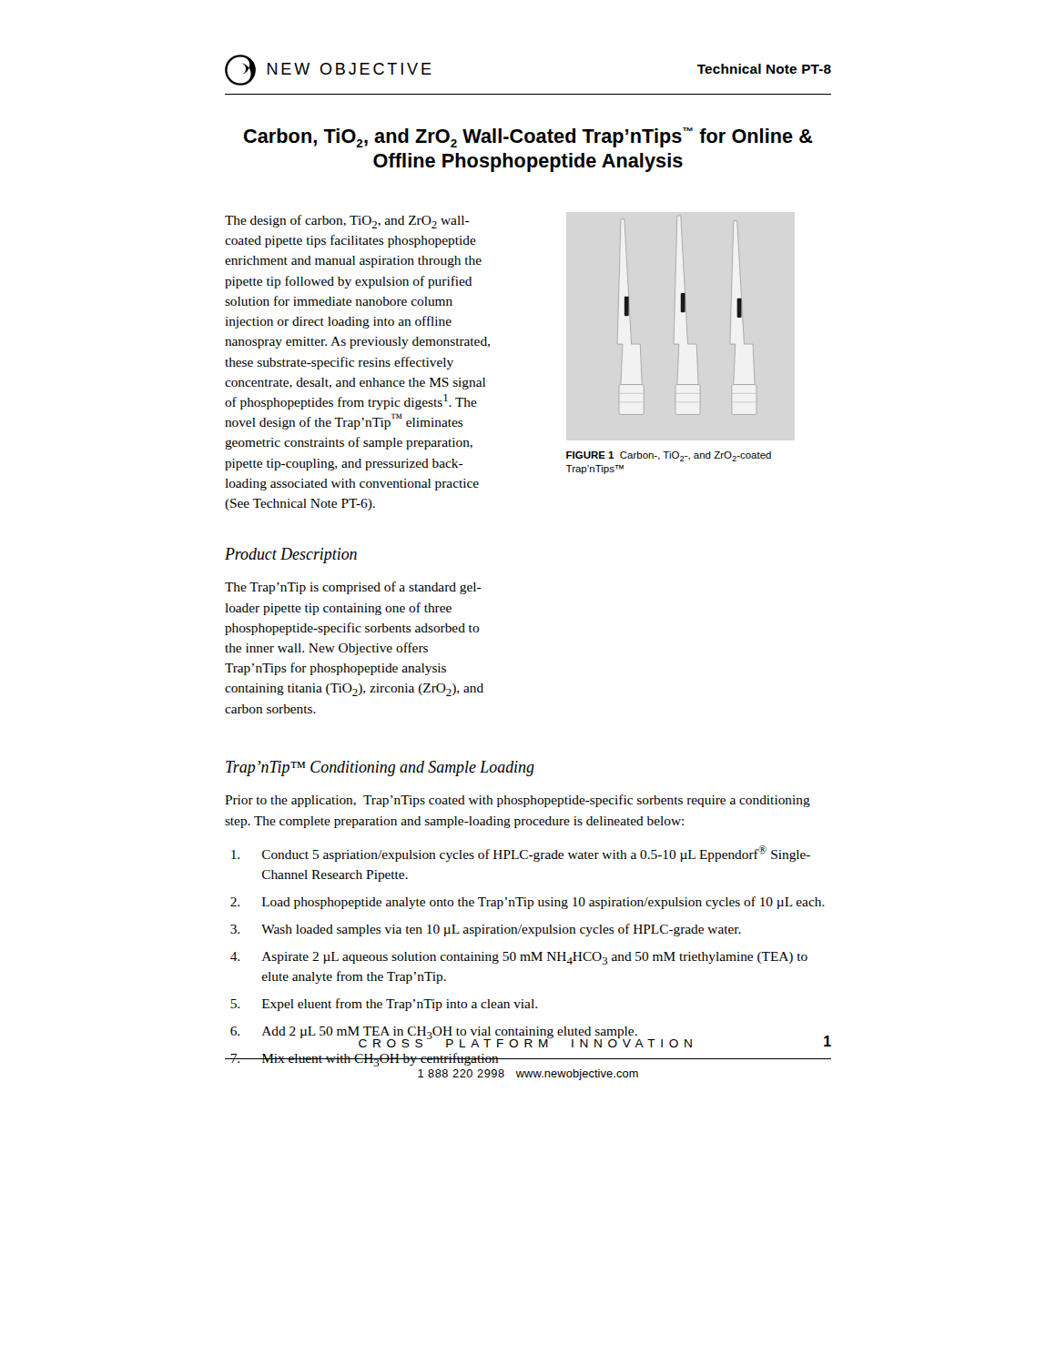NEW OBJECTIVE
Technical Note PT-8
Carbon, TiO2, and ZrO2 Wall-Coated Trap’nTips™ for Online & Offline Phosphopeptide Analysis
The design of carbon, TiO2, and ZrO2 wall-coated pipette tips facilitates phosphopeptide enrichment and manual aspiration through the pipette tip followed by expulsion of purified solution for immediate nanobore column injection or direct loading into an offline nanospray emitter. As previously demonstrated, these substrate-specific resins effectively concentrate, desalt, and enhance the MS signal of phosphopeptides from trypic digests1. The novel design of the Trap’nTip™ eliminates geometric constraints of sample preparation, pipette tip-coupling, and pressurized back-loading associated with conventional practice (See Technical Note PT-6).
Product Description
The Trap’nTip is comprised of a standard gel-loader pipette tip containing one of three phosphopeptide-specific sorbents adsorbed to the inner wall. New Objective offers Trap’nTips for phosphopeptide analysis containing titania (TiO2), zirconia (ZrO2), and carbon sorbents.
FIGURE 1 Carbon-, TiO2-, and ZrO2-coated Trap’nTips™
Trap’nTip™ Conditioning and Sample Loading
Prior to the application, Trap’nTips coated with phosphopeptide-specific sorbents require a conditioning step. The complete preparation and sample-loading procedure is delineated below:
Conduct 5 aspriation/expulsion cycles of HPLC-grade water with a 0.5-10 µL Eppendorf® Single-Channel Research Pipette.
Load phosphopeptide analyte onto the Trap’nTip using 10 aspiration/expulsion cycles of 10 µL each.
Wash loaded samples via ten 10 µL aspiration/expulsion cycles of HPLC-grade water.
Aspirate 2 µL aqueous solution containing 50 mM NH4HCO3 and 50 mM triethylamine (TEA) to elute analyte from the Trap’nTip.
Expel eluent from the Trap’nTip into a clean vial.
Add 2 µL 50 mM TEA in CH3OH to vial containing eluted sample.
Mix eluent with CH3OH by centrifugation
CROSS PLATFORM INNOVATION
1
1 888 220 2998 www.newobjective.com